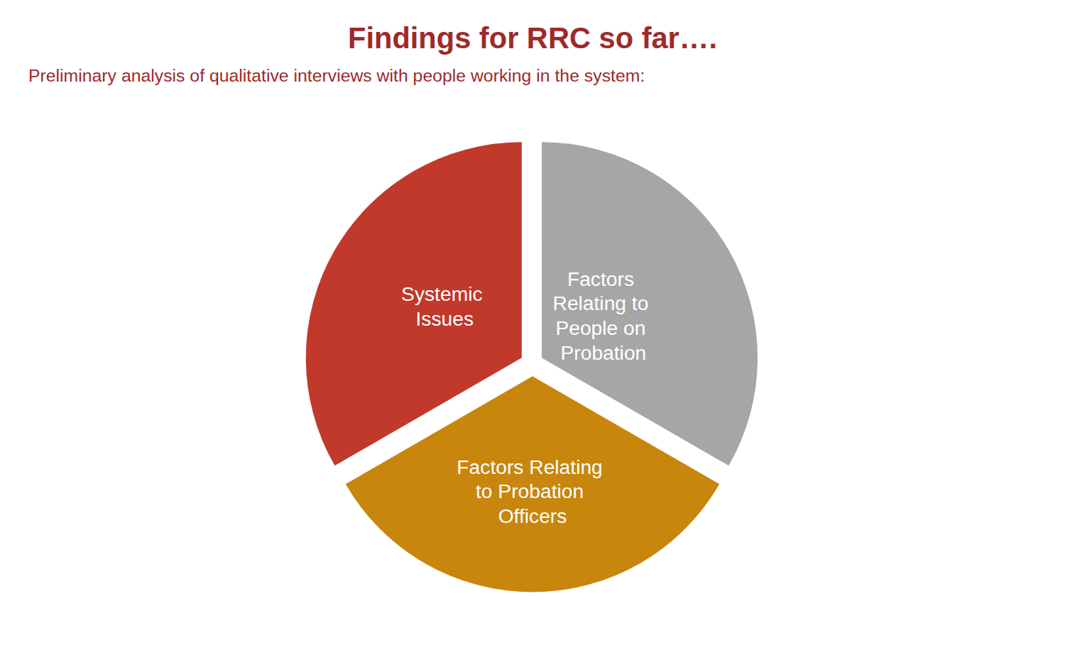Findings for RRC so far….
Preliminary analysis of qualitative interviews with people working in the system:
Pie chart of preliminary findings Three equal segments: Factors Relating to People on Probation, Factors Relating to Probation Officers, and Systemic Issues. Factors Relating to People on Probation Factors Relating to Probation Officers Systemic Issues